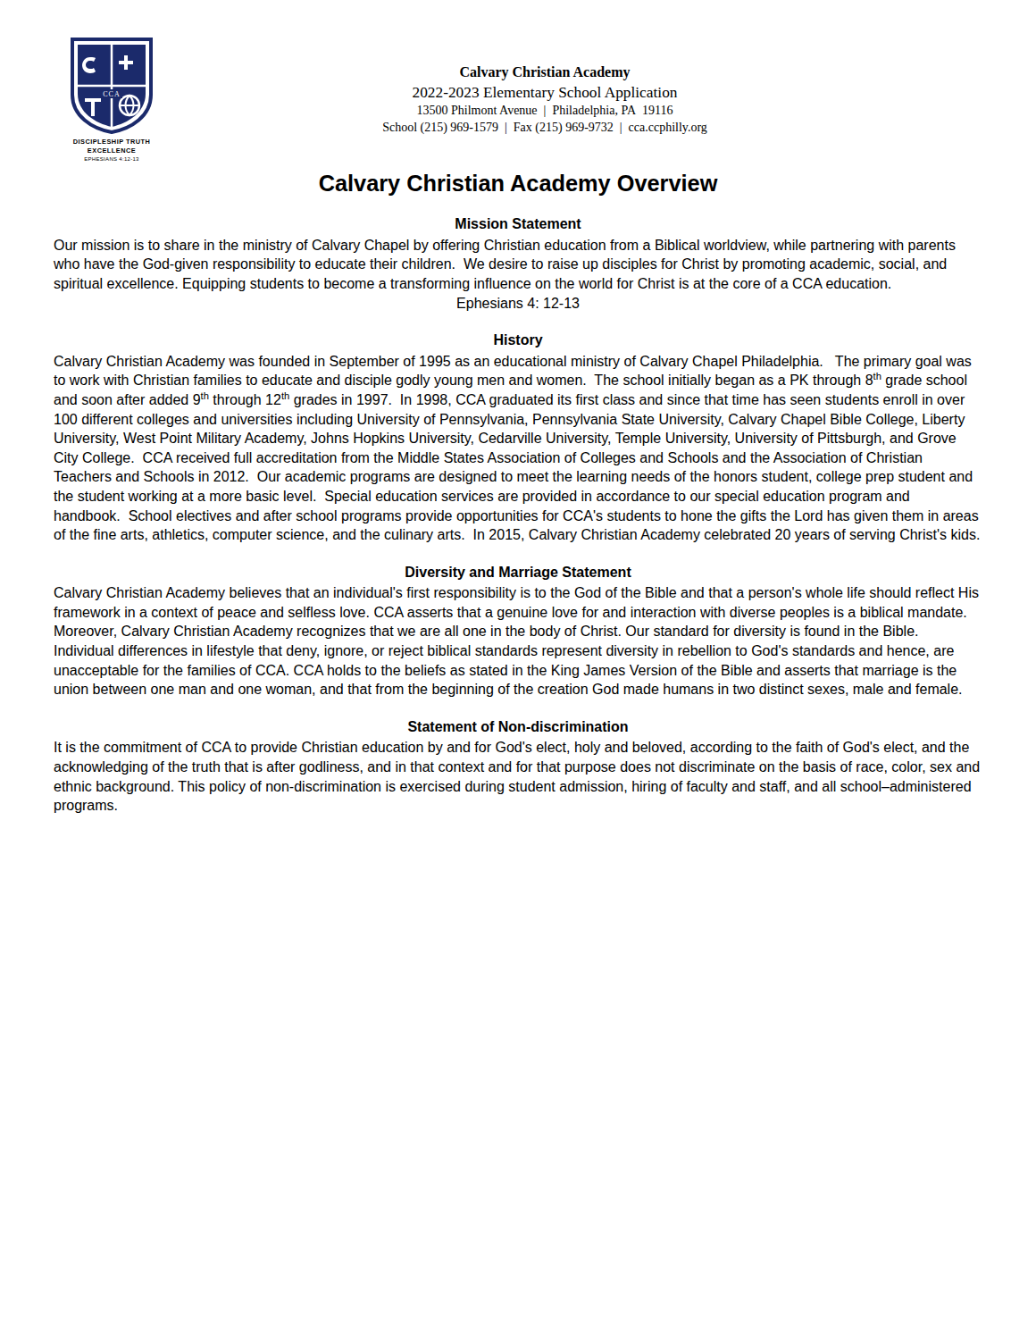CCA
DISCIPLESHIP TRUTH EXCELLENCE
EPHESIANS 4:12-13
Calvary Christian Academy
2022-2023 Elementary School Application
13500 Philmont Avenue | Philadelphia, PA 19116
School (215) 969-1579 | Fax (215) 969-9732 | cca.ccphilly.org
Calvary Christian Academy Overview
Mission Statement
Our mission is to share in the ministry of Calvary Chapel by offering Christian education from a Biblical worldview, while partnering with parents who have the God-given responsibility to educate their children. We desire to raise up disciples for Christ by promoting academic, social, and spiritual excellence. Equipping students to become a transforming influence on the world for Christ is at the core of a CCA education.
Ephesians 4: 12-13
History
Calvary Christian Academy was founded in September of 1995 as an educational ministry of Calvary Chapel Philadelphia. The primary goal was to work with Christian families to educate and disciple godly young men and women. The school initially began as a PK through 8th grade school and soon after added 9th through 12th grades in 1997. In 1998, CCA graduated its first class and since that time has seen students enroll in over 100 different colleges and universities including University of Pennsylvania, Pennsylvania State University, Calvary Chapel Bible College, Liberty University, West Point Military Academy, Johns Hopkins University, Cedarville University, Temple University, University of Pittsburgh, and Grove City College. CCA received full accreditation from the Middle States Association of Colleges and Schools and the Association of Christian Teachers and Schools in 2012. Our academic programs are designed to meet the learning needs of the honors student, college prep student and the student working at a more basic level. Special education services are provided in accordance to our special education program and handbook. School electives and after school programs provide opportunities for CCA's students to hone the gifts the Lord has given them in areas of the fine arts, athletics, computer science, and the culinary arts. In 2015, Calvary Christian Academy celebrated 20 years of serving Christ's kids.
Diversity and Marriage Statement
Calvary Christian Academy believes that an individual's first responsibility is to the God of the Bible and that a person's whole life should reflect His framework in a context of peace and selfless love. CCA asserts that a genuine love for and interaction with diverse peoples is a biblical mandate. Moreover, Calvary Christian Academy recognizes that we are all one in the body of Christ. Our standard for diversity is found in the Bible. Individual differences in lifestyle that deny, ignore, or reject biblical standards represent diversity in rebellion to God's standards and hence, are unacceptable for the families of CCA. CCA holds to the beliefs as stated in the King James Version of the Bible and asserts that marriage is the union between one man and one woman, and that from the beginning of the creation God made humans in two distinct sexes, male and female.
Statement of Non-discrimination
It is the commitment of CCA to provide Christian education by and for God's elect, holy and beloved, according to the faith of God's elect, and the acknowledging of the truth that is after godliness, and in that context and for that purpose does not discriminate on the basis of race, color, sex and ethnic background. This policy of non-discrimination is exercised during student admission, hiring of faculty and staff, and all school–administered programs.